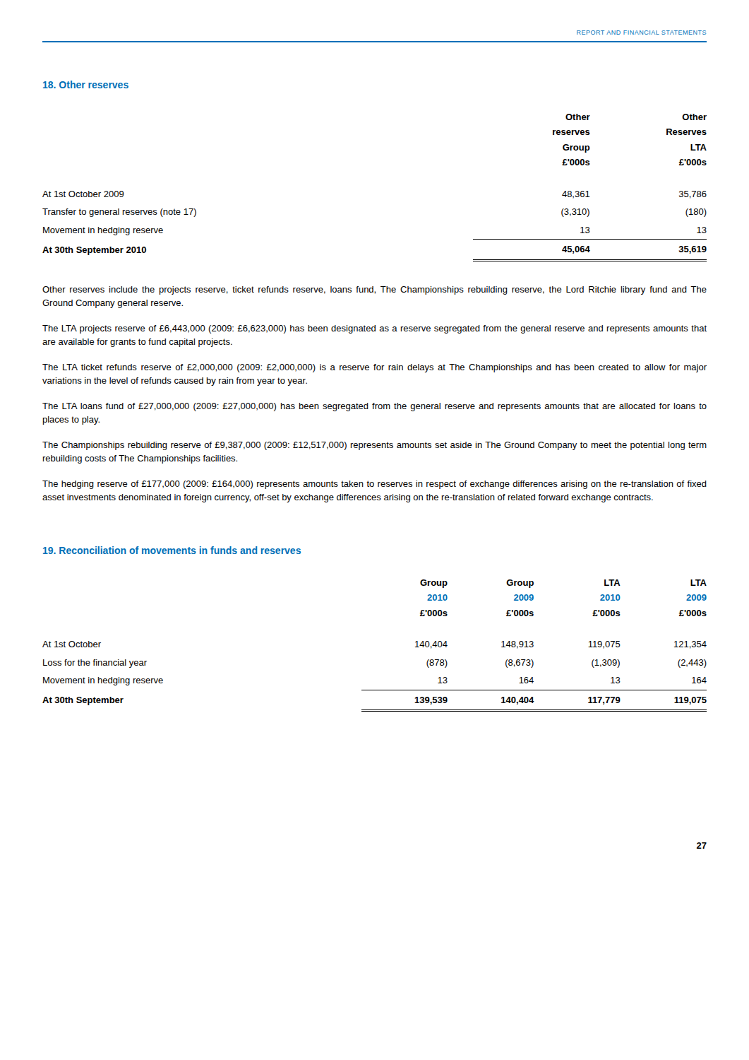REPORT AND FINANCIAL STATEMENTS
18. Other reserves
| | Other | Other |
| --- | --- | --- |
| | reserves | Reserves |
| | Group | LTA |
| | £'000s | £'000s |
| At 1st October 2009 | 48,361 | 35,786 |
| Transfer to general reserves (note 17) | (3,310) | (180) |
| Movement in hedging reserve | 13 | 13 |
| At 30th September 2010 | 45,064 | 35,619 |
Other reserves include the projects reserve, ticket refunds reserve, loans fund, The Championships rebuilding reserve, the Lord Ritchie library fund and The Ground Company general reserve.
The LTA projects reserve of £6,443,000 (2009: £6,623,000) has been designated as a reserve segregated from the general reserve and represents amounts that are available for grants to fund capital projects.
The LTA ticket refunds reserve of £2,000,000 (2009: £2,000,000) is a reserve for rain delays at The Championships and has been created to allow for major variations in the level of refunds caused by rain from year to year.
The LTA loans fund of £27,000,000 (2009: £27,000,000) has been segregated from the general reserve and represents amounts that are allocated for loans to places to play.
The Championships rebuilding reserve of £9,387,000 (2009: £12,517,000) represents amounts set aside in The Ground Company to meet the potential long term rebuilding costs of The Championships facilities.
The hedging reserve of £177,000 (2009: £164,000) represents amounts taken to reserves in respect of exchange differences arising on the re-translation of fixed asset investments denominated in foreign currency, off-set by exchange differences arising on the re-translation of related forward exchange contracts.
19. Reconciliation of movements in funds and reserves
| | Group | Group | LTA | LTA |
| --- | --- | --- | --- | --- |
| | 2010 | 2009 | 2010 | 2009 |
| | £'000s | £'000s | £'000s | £'000s |
| At 1st October | 140,404 | 148,913 | 119,075 | 121,354 |
| Loss for the financial year | (878) | (8,673) | (1,309) | (2,443) |
| Movement in hedging reserve | 13 | 164 | 13 | 164 |
| At 30th September | 139,539 | 140,404 | 117,779 | 119,075 |
27